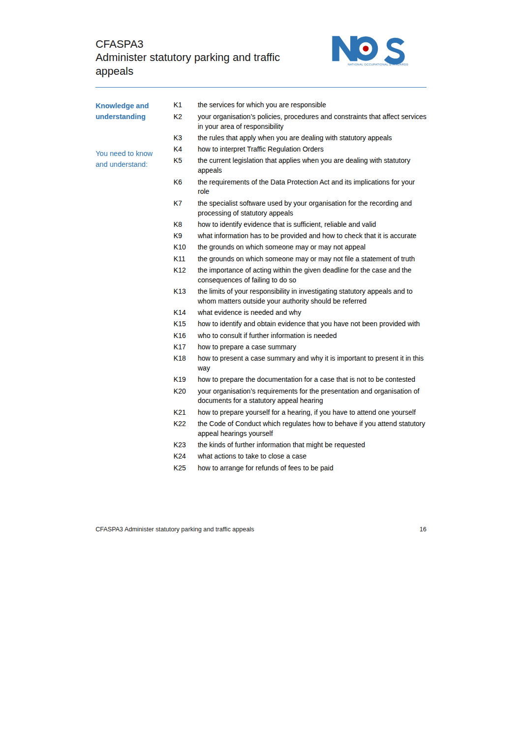CFASPA3 Administer statutory parking and traffic appeals
NOS - National Occupational Standards NATIONAL OCCUPATIONAL STANDARDS
Knowledge and
understanding
You need to know
and understand:
K1 the services for which you are responsible
K2 your organisation’s policies, procedures and constraints that affect services in your area of responsibility
K3 the rules that apply when you are dealing with statutory appeals
K4 how to interpret Traffic Regulation Orders
K5 the current legislation that applies when you are dealing with statutory appeals
K6 the requirements of the Data Protection Act and its implications for your role
K7 the specialist software used by your organisation for the recording and processing of statutory appeals
K8 how to identify evidence that is sufficient, reliable and valid
K9 what information has to be provided and how to check that it is accurate
K10 the grounds on which someone may or may not appeal
K11 the grounds on which someone may or may not file a statement of truth
K12 the importance of acting within the given deadline for the case and the consequences of failing to do so
K13 the limits of your responsibility in investigating statutory appeals and to whom matters outside your authority should be referred
K14 what evidence is needed and why
K15 how to identify and obtain evidence that you have not been provided with
K16 who to consult if further information is needed
K17 how to prepare a case summary
K18 how to present a case summary and why it is important to present it in this way
K19 how to prepare the documentation for a case that is not to be contested
K20 your organisation’s requirements for the presentation and organisation of documents for a statutory appeal hearing
K21 how to prepare yourself for a hearing, if you have to attend one yourself
K22 the Code of Conduct which regulates how to behave if you attend statutory appeal hearings yourself
K23 the kinds of further information that might be requested
K24 what actions to take to close a case
K25 how to arrange for refunds of fees to be paid
CFASPA3 Administer statutory parking and traffic appeals
16